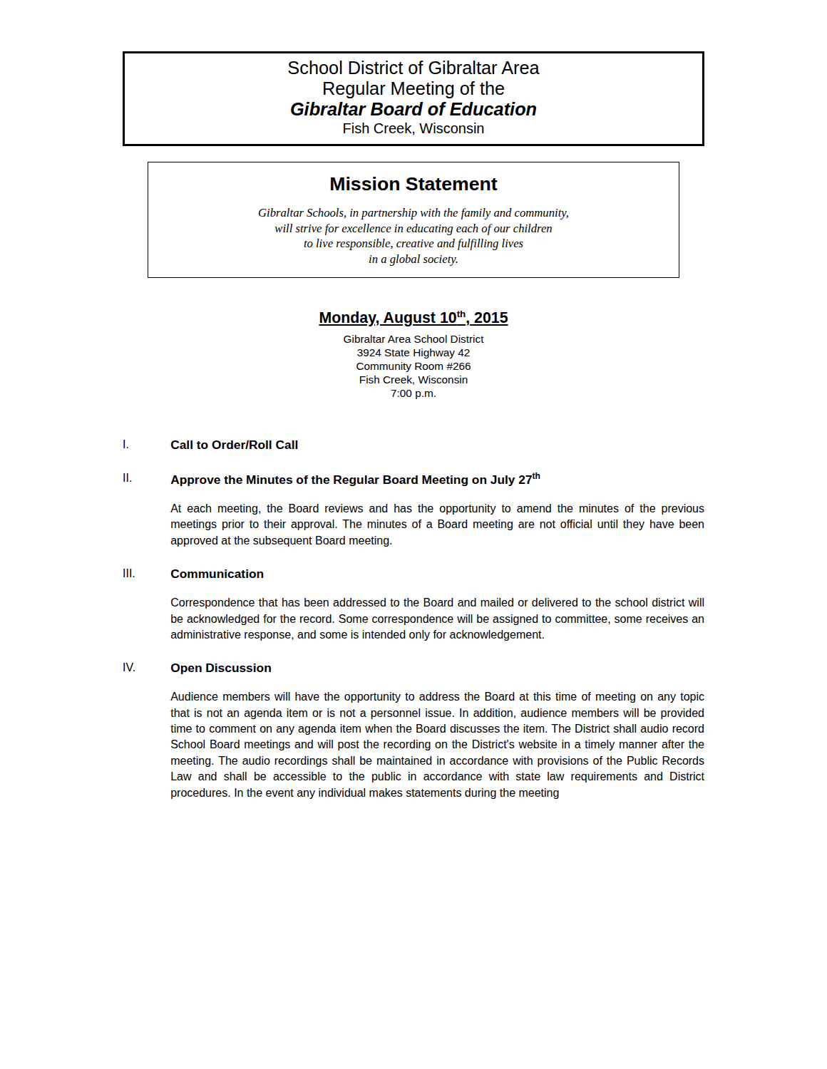School District of Gibraltar Area
Regular Meeting of the
Gibraltar Board of Education
Fish Creek, Wisconsin
Mission Statement
Gibraltar Schools, in partnership with the family and community,
will strive for excellence in educating each of our children
to live responsible, creative and fulfilling lives
in a global society.
Monday, August 10th, 2015
Gibraltar Area School District
3924 State Highway 42
Community Room #266
Fish Creek, Wisconsin
7:00 p.m.
I. Call to Order/Roll Call
II. Approve the Minutes of the Regular Board Meeting on July 27th
At each meeting, the Board reviews and has the opportunity to amend the minutes of the previous meetings prior to their approval. The minutes of a Board meeting are not official until they have been approved at the subsequent Board meeting.
III. Communication
Correspondence that has been addressed to the Board and mailed or delivered to the school district will be acknowledged for the record. Some correspondence will be assigned to committee, some receives an administrative response, and some is intended only for acknowledgement.
IV. Open Discussion
Audience members will have the opportunity to address the Board at this time of meeting on any topic that is not an agenda item or is not a personnel issue. In addition, audience members will be provided time to comment on any agenda item when the Board discusses the item. The District shall audio record School Board meetings and will post the recording on the District's website in a timely manner after the meeting. The audio recordings shall be maintained in accordance with provisions of the Public Records Law and shall be accessible to the public in accordance with state law requirements and District procedures. In the event any individual makes statements during the meeting